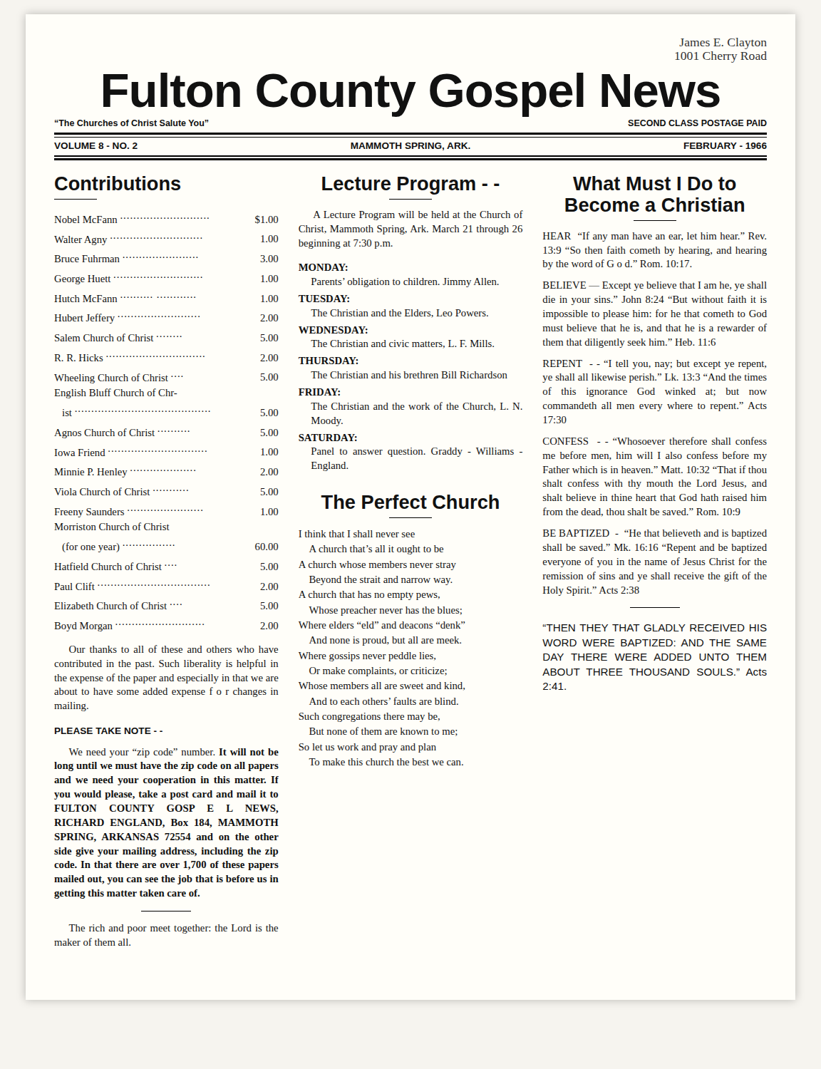James E. Clayton
1001 Cherry Road
Fulton County Gospel News
“The Churches of Christ Salute You” SECOND CLASS POSTAGE PAID
VOLUME 8 - NO. 2 MAMMOTH SPRING, ARK. FEBRUARY - 1966
Contributions
| Nobel McFann ........................... | $1.00 |
| Walter Agny ............................ | 1.00 |
| Bruce Fuhrman ....................... | 3.00 |
| George Huett ........................... | 1.00 |
| Hutch McFann .......... ............ | 1.00 |
| Hubert Jeffery ......................... | 2.00 |
| Salem Church of Christ ........ | 5.00 |
| R. R. Hicks .............................. | 2.00 |
| Wheeling Church of Christ .... | 5.00 |
| English Bluff Church of Chr- |
| ist ......................................... | 5.00 |
| Agnos Church of Christ .......... | 5.00 |
| Iowa Friend .............................. | 1.00 |
| Minnie P. Henley .................... | 2.00 |
| Viola Church of Christ ........... | 5.00 |
| Freeny Saunders ....................... | 1.00 |
| Morriston Church of Christ |
| (for one year) ................ | 60.00 |
| Hatfield Church of Christ .... | 5.00 |
| Paul Clift .................................. | 2.00 |
| Elizabeth Church of Christ .... | 5.00 |
| Boyd Morgan ........................... | 2.00 |
Our thanks to all of these and others who have contributed in the past. Such liberality is helpful in the expense of the paper and especially in that we are about to have some added expense f o r changes in mailing.
PLEASE TAKE NOTE - -
We need your “zip code” number. It will not be long until we must have the zip code on all papers and we need your cooperation in this matter. If you would please, take a post card and mail it to FULTON COUNTY GOSP E L NEWS, RICHARD ENGLAND, Box 184, MAMMOTH SPRING, ARKANSAS 72554 and on the other side give your mailing address, including the zip code. In that there are over 1,700 of these papers mailed out, you can see the job that is before us in getting this matter taken care of.
The rich and poor meet together: the Lord is the maker of them all.
Lecture Program - -
A Lecture Program will be held at the Church of Christ, Mammoth Spring, Ark. March 21 through 26 beginning at 7:30 p.m.
MONDAY:
Parents’ obligation to children. Jimmy Allen.
TUESDAY:
The Christian and the Elders, Leo Powers.
WEDNESDAY:
The Christian and civic matters, L. F. Mills.
THURSDAY:
The Christian and his brethren Bill Richardson
FRIDAY:
The Christian and the work of the Church, L. N. Moody.
SATURDAY:
Panel to answer question. Graddy - Williams - England.
The Perfect Church
I think that I shall never see
A church that’s all it ought to be
A church whose members never stray
Beyond the strait and narrow way.
A church that has no empty pews,
Whose preacher never has the blues;
Where elders “eld” and deacons “denk”
And none is proud, but all are meek.
Where gossips never peddle lies,
Or make complaints, or criticize;
Whose members all are sweet and kind,
And to each others’ faults are blind.
Such congregations there may be,
But none of them are known to me;
So let us work and pray and plan
To make this church the best we can.
What Must I Do to
Become a Christian
HEAR “If any man have an ear, let him hear.” Rev. 13:9 “So then faith cometh by hearing, and hearing by the word of G o d.” Rom. 10:17.
BELIEVE — Except ye believe that I am he, ye shall die in your sins.” John 8:24 “But without faith it is impossible to please him: for he that cometh to God must believe that he is, and that he is a rewarder of them that diligently seek him.” Heb. 11:6
REPENT - - “I tell you, nay; but except ye repent, ye shall all likewise perish.” Lk. 13:3 “And the times of this ignorance God winked at; but now commandeth all men every where to repent.” Acts 17:30
CONFESS - - “Whosoever therefore shall confess me before men, him will I also confess before my Father which is in heaven.” Matt. 10:32 “That if thou shalt confess with thy mouth the Lord Jesus, and shalt believe in thine heart that God hath raised him from the dead, thou shalt be saved.” Rom. 10:9
BE BAPTIZED - “He that believeth and is baptized shall be saved.” Mk. 16:16 “Repent and be baptized everyone of you in the name of Jesus Christ for the remission of sins and ye shall receive the gift of the Holy Spirit.” Acts 2:38
“THEN THEY THAT GLADLY RECEIVED HIS WORD WERE BAPTIZED: AND THE SAME DAY THERE WERE ADDED UNTO THEM ABOUT THREE THOUSAND SOULS.” Acts 2:41.